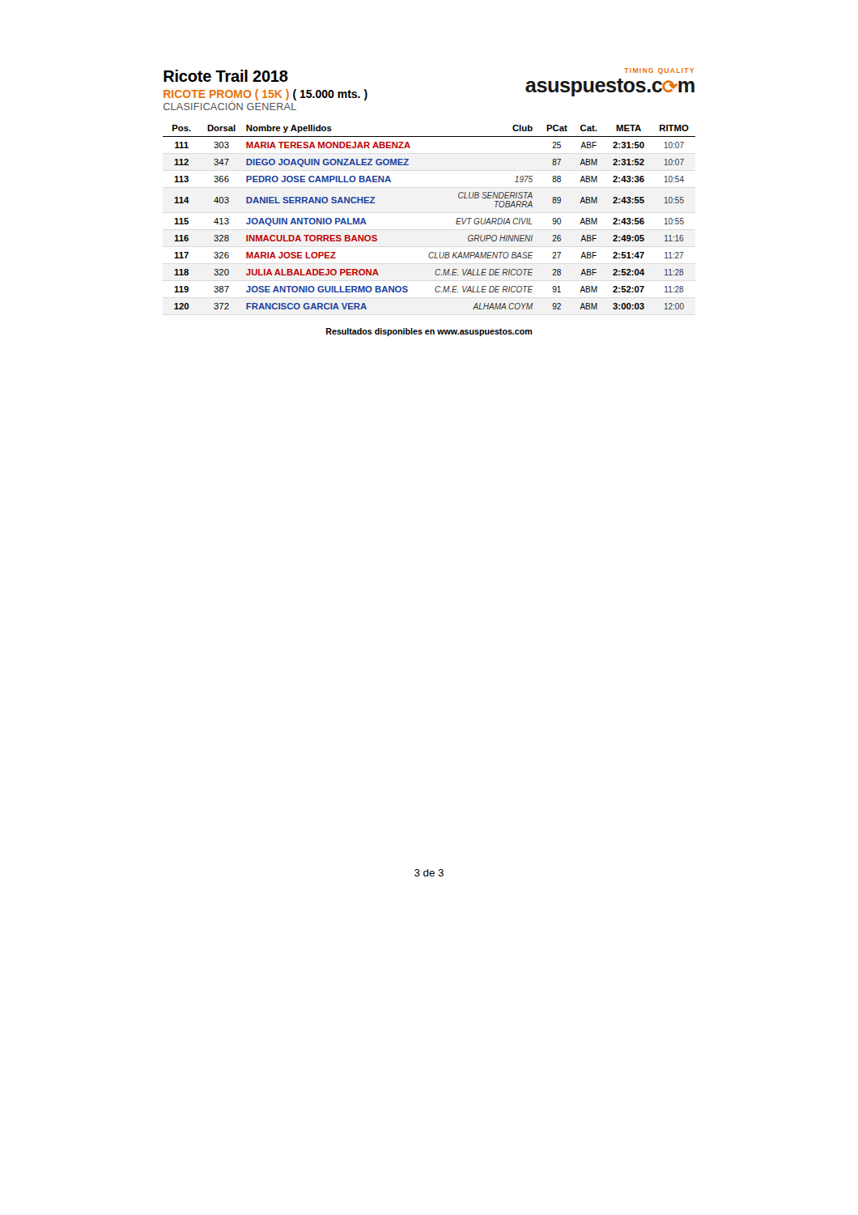Ricote Trail 2018
RICOTE PROMO ( 15K ) ( 15.000 mts. )
CLASIFICACIÓN GENERAL
TIMING QUALITY
asuspuestos.c⟳m
| Pos. | Dorsal | Nombre y Apellidos | Club | PCat | Cat. | META | RITMO |
| --- | --- | --- | --- | --- | --- | --- | --- |
| 111 | 303 | MARIA TERESA MONDEJAR ABENZA | | 25 | ABF | 2:31:50 | 10:07 |
| 112 | 347 | DIEGO JOAQUIN GONZALEZ GOMEZ | | 87 | ABM | 2:31:52 | 10:07 |
| 113 | 366 | PEDRO JOSE CAMPILLO BAENA | 1975 | 88 | ABM | 2:43:36 | 10:54 |
| 114 | 403 | DANIEL SERRANO SANCHEZ | CLUB SENDERISTA TOBARRA | 89 | ABM | 2:43:55 | 10:55 |
| 115 | 413 | JOAQUIN ANTONIO PALMA | EVT GUARDIA CIVIL | 90 | ABM | 2:43:56 | 10:55 |
| 116 | 328 | INMACULDA TORRES BANOS | GRUPO HINNENI | 26 | ABF | 2:49:05 | 11:16 |
| 117 | 326 | MARIA JOSE LOPEZ | CLUB KAMPAMENTO BASE | 27 | ABF | 2:51:47 | 11:27 |
| 118 | 320 | JULIA ALBALADEJO PERONA | C.M.E. VALLE DE RICOTE | 28 | ABF | 2:52:04 | 11:28 |
| 119 | 387 | JOSE ANTONIO GUILLERMO BANOS | C.M.E. VALLE DE RICOTE | 91 | ABM | 2:52:07 | 11:28 |
| 120 | 372 | FRANCISCO GARCIA VERA | ALHAMA COYM | 92 | ABM | 3:00:03 | 12:00 |
Resultados disponibles en www.asuspuestos.com
3 de 3